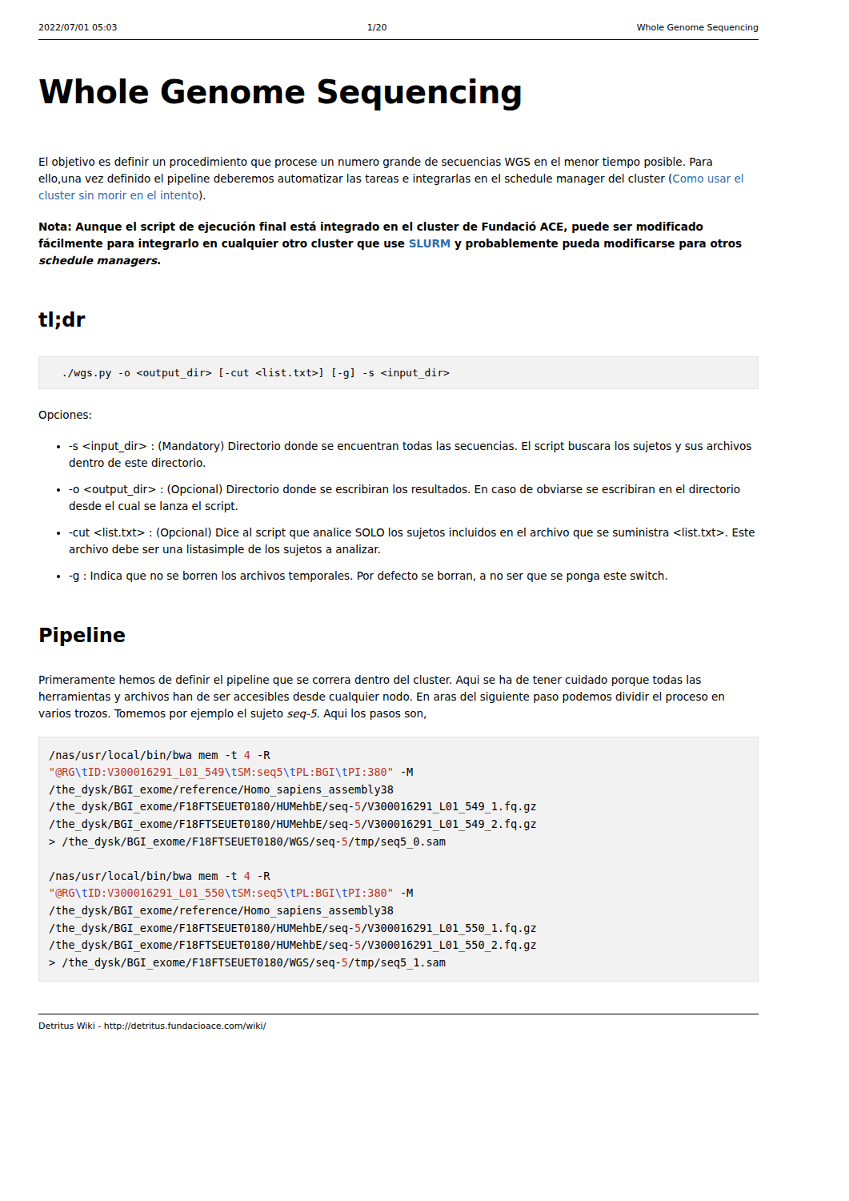2022/07/01 05:03
1/20
Whole Genome Sequencing
Whole Genome Sequencing
El objetivo es definir un procedimiento que procese un numero grande de secuencias WGS en el menor tiempo posible. Para ello,una vez definido el pipeline deberemos automatizar las tareas e integrarlas en el schedule manager del cluster (Como usar el cluster sin morir en el intento).
Nota: Aunque el script de ejecución final está integrado en el cluster de Fundació ACE, puede ser modificado fácilmente para integrarlo en cualquier otro cluster que use SLURM y probablemente pueda modificarse para otros schedule managers.
tl;dr
  ./wgs.py -o <output_dir> [-cut <list.txt>] [-g] -s <input_dir>
Opciones:
-s <input_dir> : (Mandatory) Directorio donde se encuentran todas las secuencias. El script buscara los sujetos y sus archivos dentro de este directorio.
-o <output_dir> : (Opcional) Directorio donde se escribiran los resultados. En caso de obviarse se escribiran en el directorio desde el cual se lanza el script.
-cut <list.txt> : (Opcional) Dice al script que analice SOLO los sujetos incluidos en el archivo que se suministra <list.txt>. Este archivo debe ser una listasimple de los sujetos a analizar.
-g : Indica que no se borren los archivos temporales. Por defecto se borran, a no ser que se ponga este switch.
Pipeline
Primeramente hemos de definir el pipeline que se correra dentro del cluster. Aqui se ha de tener cuidado porque todas las herramientas y archivos han de ser accesibles desde cualquier nodo. En aras del siguiente paso podemos dividir el proceso en varios trozos. Tomemos por ejemplo el sujeto seq-5. Aqui los pasos son,
/nas/usr/local/bin/bwa mem -t 4 -R
"@RG\t ID:V300016291_L01_549\t SM:seq5\t PL:BGI\t PI:380" -M
/the_dysk/BGI_exome/reference/Homo_sapiens_assembly38
/the_dysk/BGI_exome/F18FTSEUET0180/HUMehbE/seq-5/V300016291_L01_549_1.fq.gz
/the_dysk/BGI_exome/F18FTSEUET0180/HUMehbE/seq-5/V300016291_L01_549_2.fq.gz
> /the_dysk/BGI_exome/F18FTSEUET0180/WGS/seq-5/tmp/seq5_0.sam

/nas/usr/local/bin/bwa mem -t 4 -R
"@RG\t ID:V300016291_L01_550\t SM:seq5\t PL:BGI\t PI:380" -M
/the_dysk/BGI_exome/reference/Homo_sapiens_assembly38
/the_dysk/BGI_exome/F18FTSEUET0180/HUMehbE/seq-5/V300016291_L01_550_1.fq.gz
/the_dysk/BGI_exome/F18FTSEUET0180/HUMehbE/seq-5/V300016291_L01_550_2.fq.gz
> /the_dysk/BGI_exome/F18FTSEUET0180/WGS/seq-5/tmp/seq5_1.sam
Detritus Wiki - http://detritus.fundacioace.com/wiki/